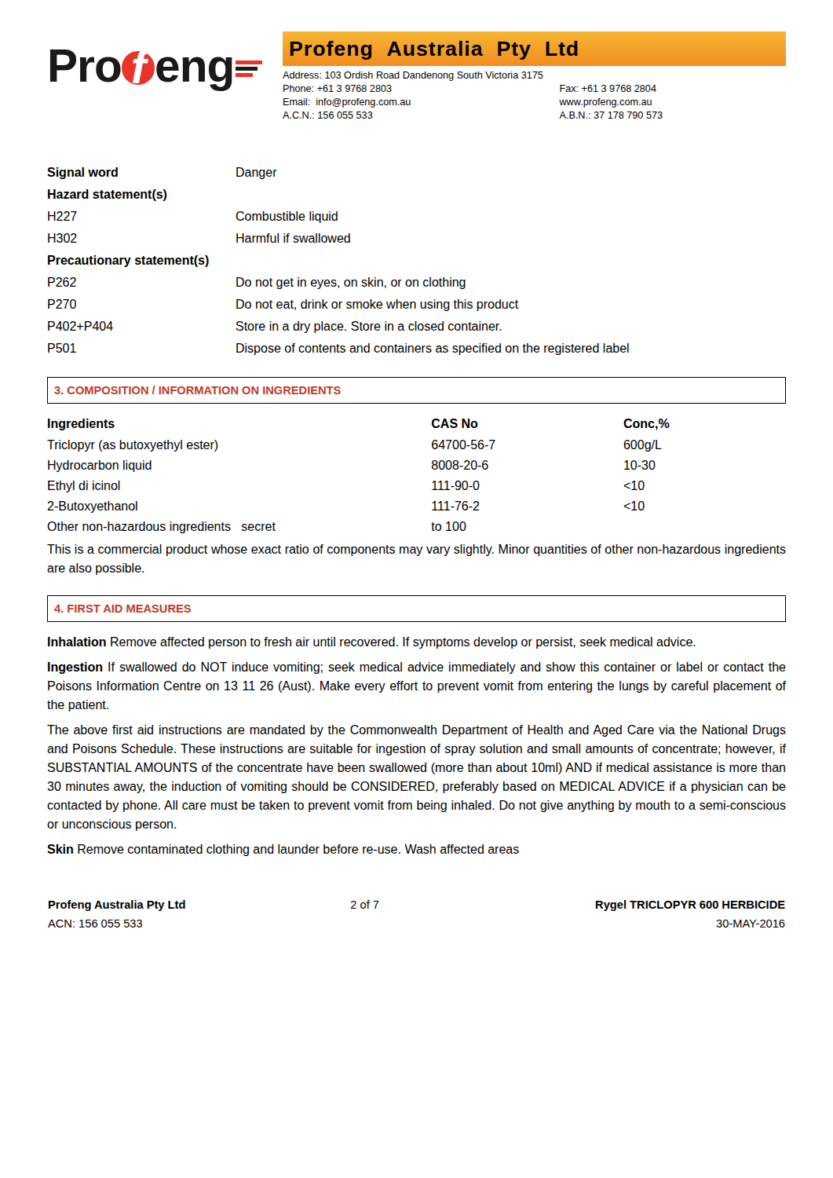Pro feng
Profeng Australia Pty Ltd
| Address: 103 Ordish Road Dandenong South Victoria 3175 |
| Phone: +61 3 9768 2803 | Fax: +61 3 9768 2804 |
| Email: info@profeng.com.au | www.profeng.com.au |
| A.C.N.: 156 055 533 | A.B.N.: 37 178 790 573 |
| Signal word | Danger |
| Hazard statement(s) |
| H227 | Combustible liquid |
| H302 | Harmful if swallowed |
| Precautionary statement(s) |
| P262 | Do not get in eyes, on skin, or on clothing |
| P270 | Do not eat, drink or smoke when using this product |
| P402+P404 | Store in a dry place. Store in a closed container. |
| P501 | Dispose of contents and containers as specified on the registered label |
3. COMPOSITION / INFORMATION ON INGREDIENTS
| Ingredients | CAS No | Conc,% |
| --- | --- | --- |
| Triclopyr (as butoxyethyl ester) | 64700-56-7 | 600g/L |
| Hydrocarbon liquid | 8008-20-6 | 10-30 |
| Ethyl di icinol | 111-90-0 | <10 |
| 2-Butoxyethanol | 111-76-2 | <10 |
| Other non-hazardous ingredients secret | to 100 | |
This is a commercial product whose exact ratio of components may vary slightly. Minor quantities of other non-hazardous ingredients are also possible.
4. FIRST AID MEASURES
Inhalation Remove affected person to fresh air until recovered. If symptoms develop or persist, seek medical advice.
Ingestion If swallowed do NOT induce vomiting; seek medical advice immediately and show this container or label or contact the Poisons Information Centre on 13 11 26 (Aust). Make every effort to prevent vomit from entering the lungs by careful placement of the patient.
The above first aid instructions are mandated by the Commonwealth Department of Health and Aged Care via the National Drugs and Poisons Schedule. These instructions are suitable for ingestion of spray solution and small amounts of concentrate; however, if SUBSTANTIAL AMOUNTS of the concentrate have been swallowed (more than about 10ml) AND if medical assistance is more than 30 minutes away, the induction of vomiting should be CONSIDERED, preferably based on MEDICAL ADVICE if a physician can be contacted by phone. All care must be taken to prevent vomit from being inhaled. Do not give anything by mouth to a semi-conscious or unconscious person.
Skin Remove contaminated clothing and launder before re-use. Wash affected areas
| Profeng Australia Pty Ltd | 2 of 7 | Rygel TRICLOPYR 600 HERBICIDE |
| ACN: 156 055 533 | | 30-MAY-2016 |